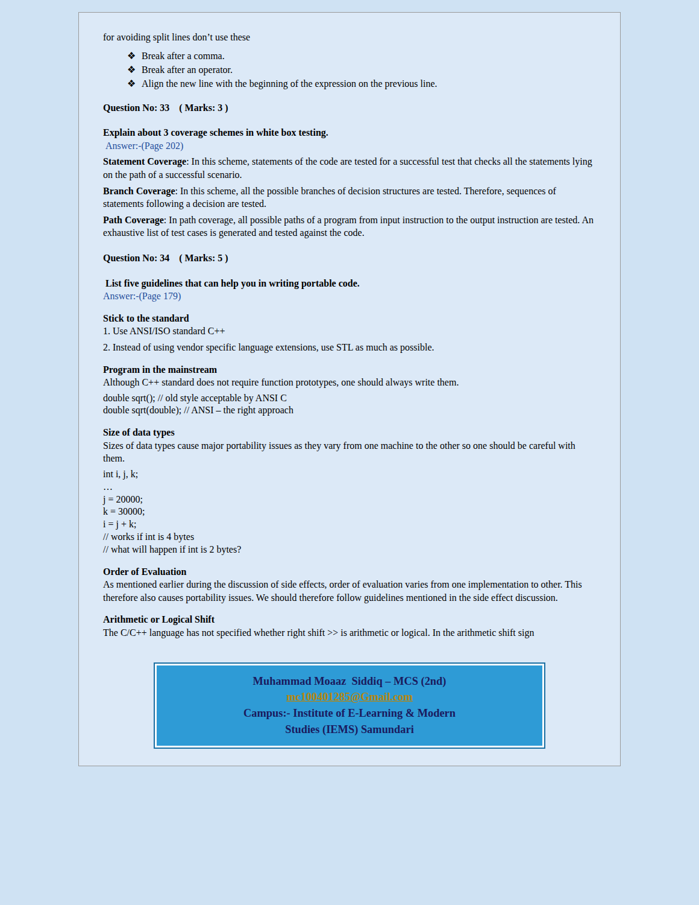for avoiding split lines don’t use these
Break after a comma.
Break after an operator.
Align the new line with the beginning of the expression on the previous line.
Question No: 33 ( Marks: 3 )
Explain about 3 coverage schemes in white box testing.
Answer:-(Page 202)
Statement Coverage: In this scheme, statements of the code are tested for a successful test that checks all the statements lying on the path of a successful scenario.
Branch Coverage: In this scheme, all the possible branches of decision structures are tested. Therefore, sequences of statements following a decision are tested.
Path Coverage: In path coverage, all possible paths of a program from input instruction to the output instruction are tested. An exhaustive list of test cases is generated and tested against the code.
Question No: 34 ( Marks: 5 )
List five guidelines that can help you in writing portable code.
Answer:-(Page 179)
Stick to the standard
1. Use ANSI/ISO standard C++
2. Instead of using vendor specific language extensions, use STL as much as possible.
Program in the mainstream
Although C++ standard does not require function prototypes, one should always write them.
double sqrt(); // old style acceptable by ANSI C
double sqrt(double); // ANSI – the right approach
Size of data types
Sizes of data types cause major portability issues as they vary from one machine to the other so one should be careful with them.
int i, j, k;
…
j = 20000;
k = 30000;
i = j + k;
// works if int is 4 bytes
// what will happen if int is 2 bytes?
Order of Evaluation
As mentioned earlier during the discussion of side effects, order of evaluation varies from one implementation to other. This therefore also causes portability issues. We should therefore follow guidelines mentioned in the side effect discussion.
Arithmetic or Logical Shift
The C/C++ language has not specified whether right shift >> is arithmetic or logical. In the arithmetic shift sign
Muhammad Moaaz Siddiq – MCS (2nd)
mc100401285@Gmail.com
Campus:- Institute of E-Learning & Modern
Studies (IEMS) Samundari